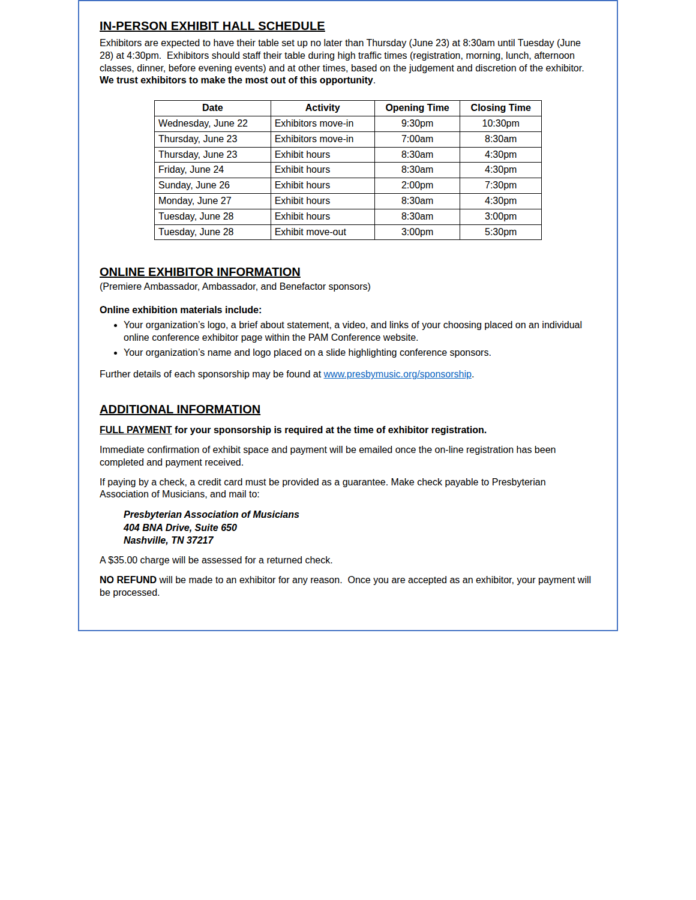IN-PERSON EXHIBIT HALL SCHEDULE
Exhibitors are expected to have their table set up no later than Thursday (June 23) at 8:30am until Tuesday (June 28) at 4:30pm. Exhibitors should staff their table during high traffic times (registration, morning, lunch, afternoon classes, dinner, before evening events) and at other times, based on the judgement and discretion of the exhibitor. We trust exhibitors to make the most out of this opportunity.
| Date | Activity | Opening Time | Closing Time |
| --- | --- | --- | --- |
| Wednesday, June 22 | Exhibitors move-in | 9:30pm | 10:30pm |
| Thursday, June 23 | Exhibitors move-in | 7:00am | 8:30am |
| Thursday, June 23 | Exhibit hours | 8:30am | 4:30pm |
| Friday, June 24 | Exhibit hours | 8:30am | 4:30pm |
| Sunday, June 26 | Exhibit hours | 2:00pm | 7:30pm |
| Monday, June 27 | Exhibit hours | 8:30am | 4:30pm |
| Tuesday, June 28 | Exhibit hours | 8:30am | 3:00pm |
| Tuesday, June 28 | Exhibit move-out | 3:00pm | 5:30pm |
ONLINE EXHIBITOR INFORMATION
(Premiere Ambassador, Ambassador, and Benefactor sponsors)
Online exhibition materials include:
Your organization’s logo, a brief about statement, a video, and links of your choosing placed on an individual online conference exhibitor page within the PAM Conference website.
Your organization’s name and logo placed on a slide highlighting conference sponsors.
Further details of each sponsorship may be found at www.presbymusic.org/sponsorship.
ADDITIONAL INFORMATION
FULL PAYMENT for your sponsorship is required at the time of exhibitor registration.
Immediate confirmation of exhibit space and payment will be emailed once the on-line registration has been completed and payment received.
If paying by a check, a credit card must be provided as a guarantee. Make check payable to Presbyterian Association of Musicians, and mail to:
Presbyterian Association of Musicians
404 BNA Drive, Suite 650
Nashville, TN 37217
A $35.00 charge will be assessed for a returned check.
NO REFUND will be made to an exhibitor for any reason. Once you are accepted as an exhibitor, your payment will be processed.